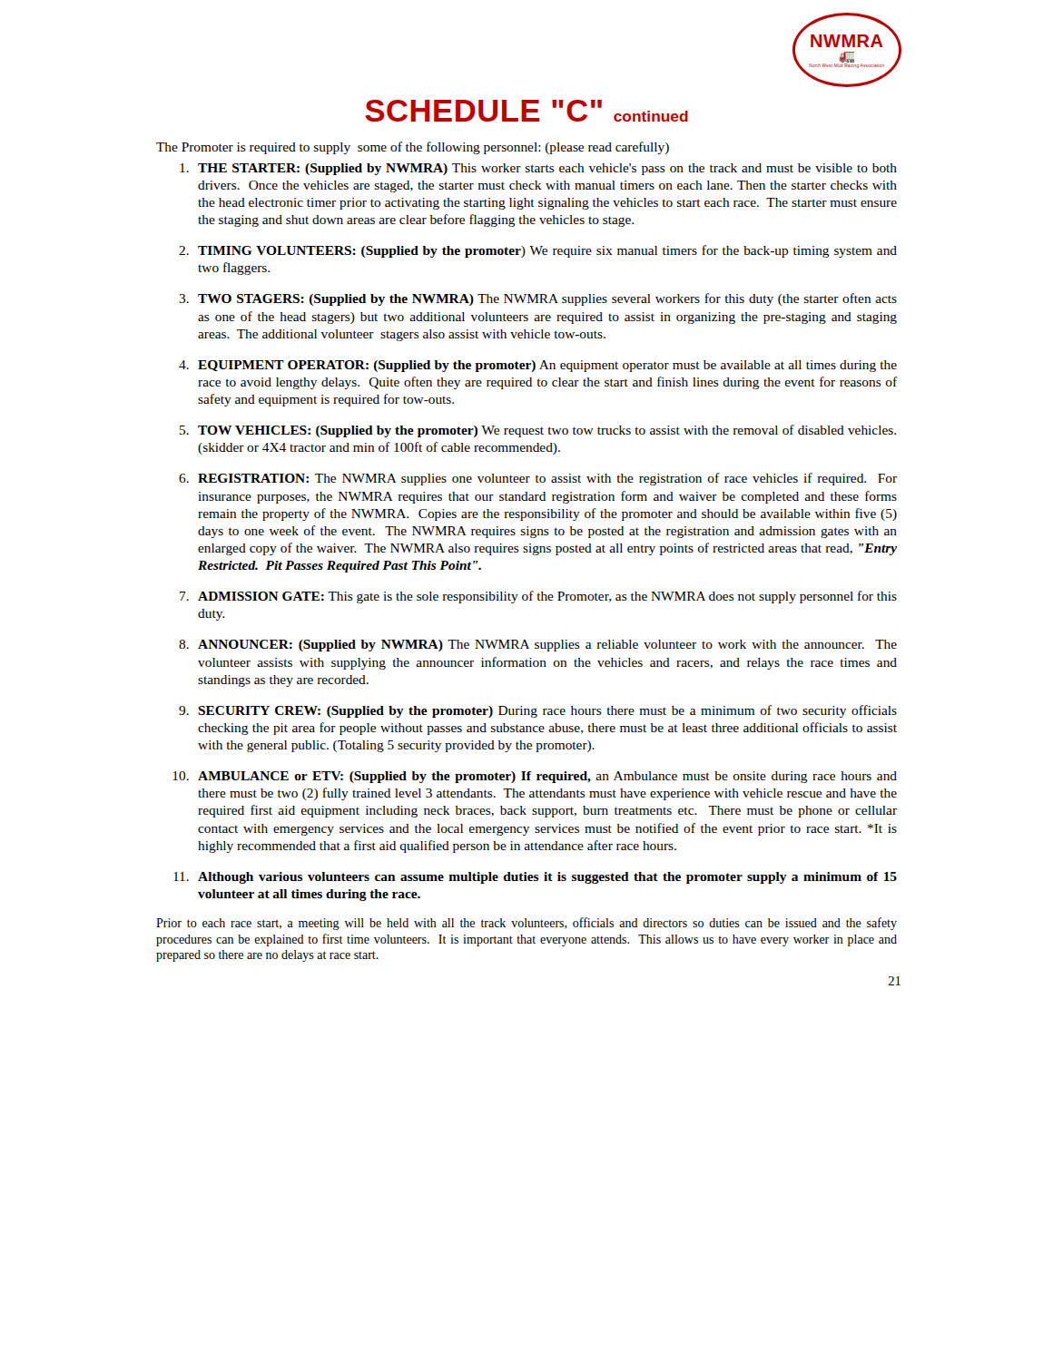NWMRA
🚛
North West Mud Racing Association
SCHEDULE "C" continued
The Promoter is required to supply some of the following personnel: (please read carefully)
THE STARTER: (Supplied by NWMRA) This worker starts each vehicle's pass on the track and must be visible to both drivers. Once the vehicles are staged, the starter must check with manual timers on each lane. Then the starter checks with the head electronic timer prior to activating the starting light signaling the vehicles to start each race. The starter must ensure the staging and shut down areas are clear before flagging the vehicles to stage.
TIMING VOLUNTEERS: (Supplied by the promoter) We require six manual timers for the back-up timing system and two flaggers.
TWO STAGERS: (Supplied by the NWMRA) The NWMRA supplies several workers for this duty (the starter often acts as one of the head stagers) but two additional volunteers are required to assist in organizing the pre-staging and staging areas. The additional volunteer stagers also assist with vehicle tow-outs.
EQUIPMENT OPERATOR: (Supplied by the promoter) An equipment operator must be available at all times during the race to avoid lengthy delays. Quite often they are required to clear the start and finish lines during the event for reasons of safety and equipment is required for tow-outs.
TOW VEHICLES: (Supplied by the promoter) We request two tow trucks to assist with the removal of disabled vehicles. (skidder or 4X4 tractor and min of 100ft of cable recommended).
REGISTRATION: The NWMRA supplies one volunteer to assist with the registration of race vehicles if required. For insurance purposes, the NWMRA requires that our standard registration form and waiver be completed and these forms remain the property of the NWMRA. Copies are the responsibility of the promoter and should be available within five (5) days to one week of the event. The NWMRA requires signs to be posted at the registration and admission gates with an enlarged copy of the waiver. The NWMRA also requires signs posted at all entry points of restricted areas that read, "Entry Restricted. Pit Passes Required Past This Point".
ADMISSION GATE: This gate is the sole responsibility of the Promoter, as the NWMRA does not supply personnel for this duty.
ANNOUNCER: (Supplied by NWMRA) The NWMRA supplies a reliable volunteer to work with the announcer. The volunteer assists with supplying the announcer information on the vehicles and racers, and relays the race times and standings as they are recorded.
SECURITY CREW: (Supplied by the promoter) During race hours there must be a minimum of two security officials checking the pit area for people without passes and substance abuse, there must be at least three additional officials to assist with the general public. (Totaling 5 security provided by the promoter).
AMBULANCE or ETV: (Supplied by the promoter) If required, an Ambulance must be onsite during race hours and there must be two (2) fully trained level 3 attendants. The attendants must have experience with vehicle rescue and have the required first aid equipment including neck braces, back support, burn treatments etc. There must be phone or cellular contact with emergency services and the local emergency services must be notified of the event prior to race start. *It is highly recommended that a first aid qualified person be in attendance after race hours.
Although various volunteers can assume multiple duties it is suggested that the promoter supply a minimum of 15 volunteer at all times during the race.
Prior to each race start, a meeting will be held with all the track volunteers, officials and directors so duties can be issued and the safety procedures can be explained to first time volunteers. It is important that everyone attends. This allows us to have every worker in place and prepared so there are no delays at race start.
21